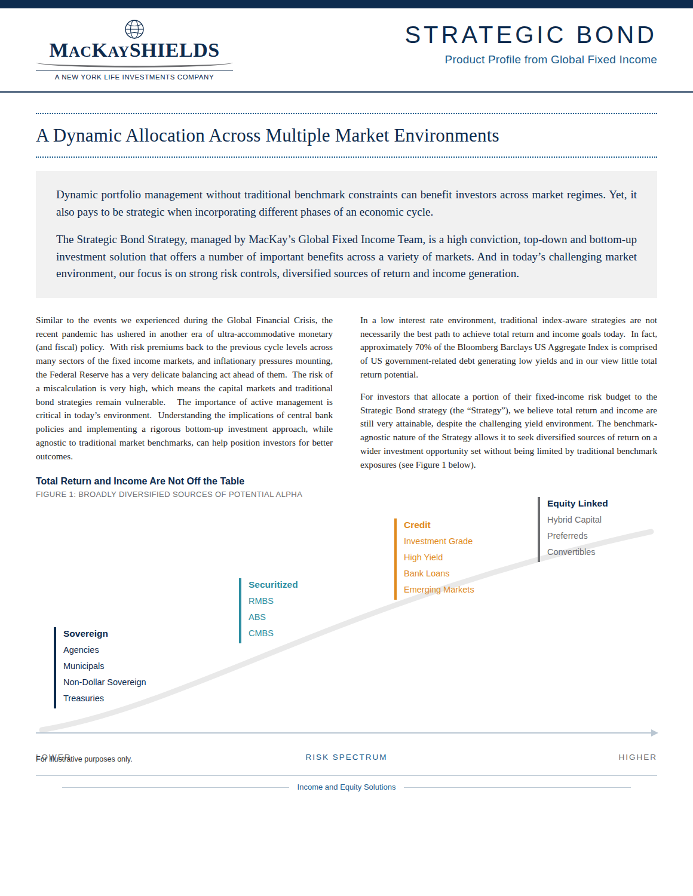MACKAY SHIELDS
A NEW YORK LIFE INVESTMENTS COMPANY
STRATEGIC BOND
Product Profile from Global Fixed Income
A Dynamic Allocation Across Multiple Market Environments
Dynamic portfolio management without traditional benchmark constraints can benefit investors across market regimes. Yet, it also pays to be strategic when incorporating different phases of an economic cycle.
The Strategic Bond Strategy, managed by MacKay’s Global Fixed Income Team, is a high conviction, top-down and bottom-up investment solution that offers a number of important benefits across a variety of markets. And in today’s challenging market environment, our focus is on strong risk controls, diversified sources of return and income generation.
Similar to the events we experienced during the Global Financial Crisis, the recent pandemic has ushered in another era of ultra-accommodative monetary (and fiscal) policy. With risk premiums back to the previous cycle levels across many sectors of the fixed income markets, and inflationary pressures mounting, the Federal Reserve has a very delicate balancing act ahead of them. The risk of a miscalculation is very high, which means the capital markets and traditional bond strategies remain vulnerable. The importance of active management is critical in today’s environment. Understanding the implications of central bank policies and implementing a rigorous bottom-up investment approach, while agnostic to traditional market benchmarks, can help position investors for better outcomes.
Total Return and Income Are Not Off the Table
FIGURE 1: BROADLY DIVERSIFIED SOURCES OF POTENTIAL ALPHA
In a low interest rate environment, traditional index-aware strategies are not necessarily the best path to achieve total return and income goals today. In fact, approximately 70% of the Bloomberg Barclays US Aggregate Index is comprised of US government-related debt generating low yields and in our view little total return potential.
For investors that allocate a portion of their fixed-income risk budget to the Strategic Bond strategy (the “Strategy”), we believe total return and income are still very attainable, despite the challenging yield environment. The benchmark-agnostic nature of the Strategy allows it to seek diversified sources of return on a wider investment opportunity set without being limited by traditional benchmark exposures (see Figure 1 below).
Equity Linked
Hybrid Capital
Preferreds
Convertibles
Credit
Investment Grade
High Yield
Bank Loans
Emerging Markets
Securitized
RMBS
ABS
CMBS
Sovereign
Agencies
Municipals
Non-Dollar Sovereign
Treasuries
LOWER RISK SPECTRUM HIGHER
For illustrative purposes only.
Income and Equity Solutions